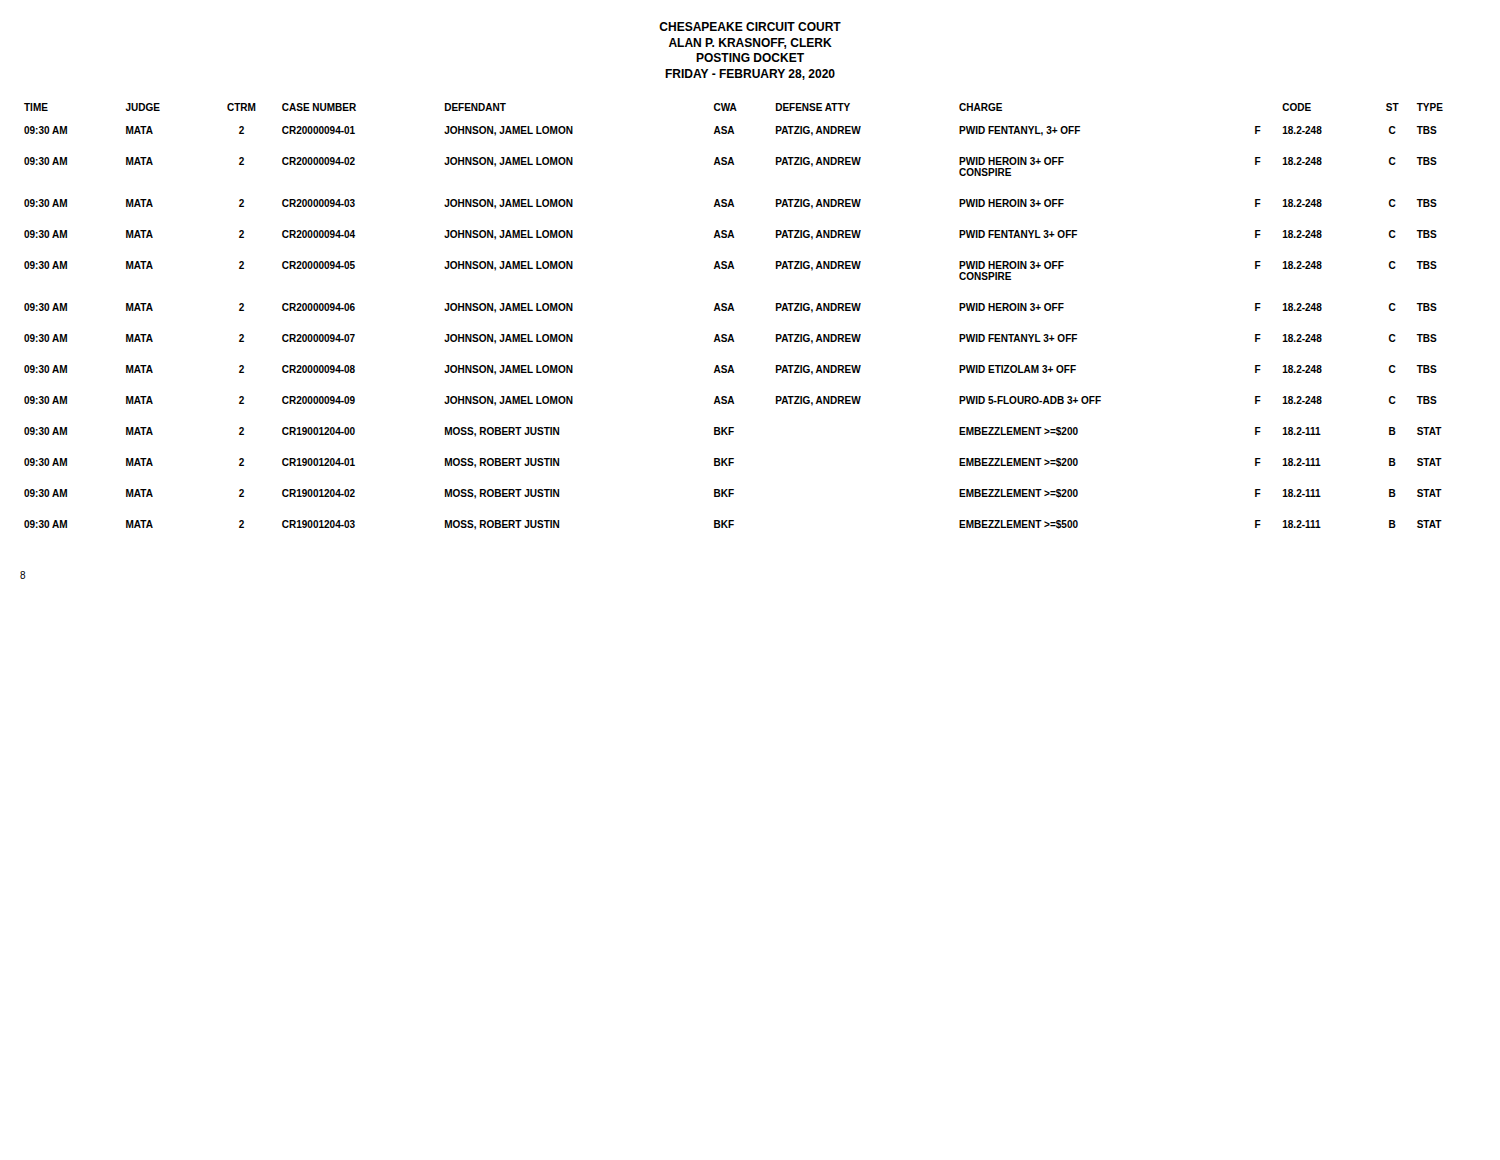CHESAPEAKE CIRCUIT COURT
ALAN P. KRASNOFF, CLERK
POSTING DOCKET
FRIDAY - FEBRUARY 28, 2020
| TIME | JUDGE | CTRM | CASE NUMBER | DEFENDANT | CWA | DEFENSE ATTY | CHARGE | | CODE | ST | TYPE |
| --- | --- | --- | --- | --- | --- | --- | --- | --- | --- | --- | --- |
| 09:30 AM | MATA | 2 | CR20000094-01 | JOHNSON, JAMEL LOMON | ASA | PATZIG, ANDREW | PWID FENTANYL, 3+ OFF | F | 18.2-248 | C | TBS |
| 09:30 AM | MATA | 2 | CR20000094-02 | JOHNSON, JAMEL LOMON | ASA | PATZIG, ANDREW | PWID HEROIN 3+ OFF CONSPIRE | F | 18.2-248 | C | TBS |
| 09:30 AM | MATA | 2 | CR20000094-03 | JOHNSON, JAMEL LOMON | ASA | PATZIG, ANDREW | PWID HEROIN 3+ OFF | F | 18.2-248 | C | TBS |
| 09:30 AM | MATA | 2 | CR20000094-04 | JOHNSON, JAMEL LOMON | ASA | PATZIG, ANDREW | PWID FENTANYL 3+ OFF | F | 18.2-248 | C | TBS |
| 09:30 AM | MATA | 2 | CR20000094-05 | JOHNSON, JAMEL LOMON | ASA | PATZIG, ANDREW | PWID HEROIN 3+ OFF CONSPIRE | F | 18.2-248 | C | TBS |
| 09:30 AM | MATA | 2 | CR20000094-06 | JOHNSON, JAMEL LOMON | ASA | PATZIG, ANDREW | PWID HEROIN 3+ OFF | F | 18.2-248 | C | TBS |
| 09:30 AM | MATA | 2 | CR20000094-07 | JOHNSON, JAMEL LOMON | ASA | PATZIG, ANDREW | PWID FENTANYL 3+ OFF | F | 18.2-248 | C | TBS |
| 09:30 AM | MATA | 2 | CR20000094-08 | JOHNSON, JAMEL LOMON | ASA | PATZIG, ANDREW | PWID ETIZOLAM 3+ OFF | F | 18.2-248 | C | TBS |
| 09:30 AM | MATA | 2 | CR20000094-09 | JOHNSON, JAMEL LOMON | ASA | PATZIG, ANDREW | PWID 5-FLOURO-ADB 3+ OFF | F | 18.2-248 | C | TBS |
| 09:30 AM | MATA | 2 | CR19001204-00 | MOSS, ROBERT JUSTIN | BKF | | EMBEZZLEMENT >=$200 | F | 18.2-111 | B | STAT |
| 09:30 AM | MATA | 2 | CR19001204-01 | MOSS, ROBERT JUSTIN | BKF | | EMBEZZLEMENT >=$200 | F | 18.2-111 | B | STAT |
| 09:30 AM | MATA | 2 | CR19001204-02 | MOSS, ROBERT JUSTIN | BKF | | EMBEZZLEMENT >=$200 | F | 18.2-111 | B | STAT |
| 09:30 AM | MATA | 2 | CR19001204-03 | MOSS, ROBERT JUSTIN | BKF | | EMBEZZLEMENT >=$500 | F | 18.2-111 | B | STAT |
8